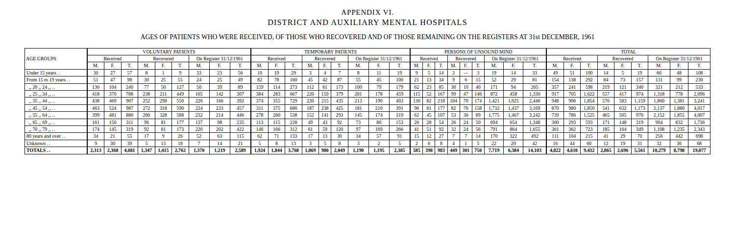APPENDIX VI.
DISTRICT AND AUXILIARY MENTAL HOSPITALS
AGES OF PATIENTS WHO WERE RECEIVED, OF THOSE WHO RECOVERED AND OF THOSE REMAINING ON THE REGISTERS AT 31st DECEMBER, 1961
| AGE GROUPS | VOLUNTARY PATIENTS | TEMPORARY PATIENTS | PERSONS OF UNSOUND MIND | TOTAL |
| --- | --- | --- | --- | --- |
| Received | Recovered | On Register 31/12/1961 | Received | Recovered | On Register 31/12/1961 | Received | Recovered | On Register 31/12/1961 | Received | Recovered | On Register 31/12/1961 |
| M. | F. | T. | M. | F. | T. | M. | F. | T. | M. | F. | T. | M. | F. | T. | M. | F. | T. | M. | F. | T. | M. | F. | T. | M. | F. | T. | M. | F. | T. | M. | F. | T. | M. | F. | T. |
| Under 15 years .. | 30 | 27 | 57 | 8 | 1 | 9 | 33 | 23 | 56 | 10 | 19 | 29 | 3 | 4 | 7 | 8 | 11 | 19 | 9 | 5 | 14 | 3 | — | 3 | 19 | 14 | 33 | 49 | 51 | 100 | 14 | 5 | 19 | 60 | 48 | 108 |
| From 15 to 19 years .. | 51 | 47 | 98 | 30 | 25 | 55 | 24 | 25 | 49 | 82 | 78 | 160 | 45 | 42 | 87 | 55 | 45 | 100 | 21 | 13 | 34 | 9 | 6 | 15 | 52 | 29 | 81 | 154 | 138 | 292 | 84 | 73 | 157 | 131 | 99 | 230 |
| ,, 20 ,, 24 ,, .. | 136 | 104 | 240 | 77 | 50 | 127 | 50 | 39 | 89 | 159 | 114 | 273 | 112 | 61 | 173 | 100 | 79 | 179 | 62 | 23 | 85 | 30 | 10 | 40 | 171 | 94 | 265 | 357 | 241 | 598 | 219 | 121 | 340 | 321 | 212 | 533 |
| ,, 25 ,, 34 ,, .. | 418 | 370 | 788 | 238 | 211 | 449 | 165 | 142 | 307 | 384 | 283 | 667 | 220 | 159 | 379 | 281 | 178 | 459 | 115 | 52 | 167 | 99 | 47 | 146 | 872 | 458 | 1,330 | 917 | 705 | 1,622 | 557 | 417 | 974 | 1,318 | 778 | 2,096 |
| ,, 35 ,, 44 ,, .. | 438 | 469 | 907 | 252 | 298 | 550 | 226 | 166 | 392 | 374 | 355 | 729 | 220 | 215 | 435 | 213 | 190 | 403 | 136 | 82 | 218 | 104 | 70 | 174 | 1,421 | 1,025 | 2,446 | 948 | 906 | 1,854 | 576 | 583 | 1,159 | 1,860 | 1,381 | 3,241 |
| ,, 45 ,, 54 ,, .. | 463 | 524 | 987 | 272 | 318 | 590 | 224 | 233 | 457 | 311 | 375 | 686 | 187 | 238 | 425 | 181 | 210 | 391 | 96 | 81 | 177 | 82 | 76 | 158 | 1,732 | 1,437 | 3,169 | 870 | 980 | 1,850 | 541 | 632 | 1,173 | 2,137 | 1,880 | 4,017 |
| ,, 55 ,, 64 ,, .. | 399 | 481 | 880 | 260 | 328 | 588 | 232 | 214 | 446 | 278 | 260 | 538 | 152 | 141 | 293 | 145 | 174 | 319 | 62 | 45 | 107 | 53 | 36 | 89 | 1,775 | 1,467 | 3,242 | 739 | 786 | 1,525 | 465 | 505 | 970 | 2,152 | 1,855 | 4,007 |
| ,, 65 ,, 69 ,, .. | 161 | 150 | 311 | 96 | 81 | 177 | 137 | 98 | 235 | 113 | 115 | 228 | 49 | 43 | 92 | 73 | 80 | 153 | 26 | 28 | 54 | 26 | 24 | 50 | 694 | 654 | 1,348 | 300 | 293 | 593 | 171 | 148 | 319 | 904 | 832 | 1,736 |
| ,, 70 ,, 79 ,, .. | 174 | 145 | 319 | 92 | 81 | 173 | 220 | 202 | 422 | 146 | 166 | 312 | 61 | 59 | 120 | 97 | 169 | 266 | 41 | 51 | 92 | 32 | 24 | 56 | 791 | 864 | 1,655 | 361 | 362 | 723 | 185 | 164 | 349 | 1,108 | 1,235 | 2,343 |
| 80 years and over .. | 34 | 21 | 55 | 17 | 9 | 26 | 52 | 63 | 115 | 62 | 71 | 133 | 17 | 13 | 30 | 34 | 57 | 91 | 15 | 12 | 27 | 7 | 7 | 14 | 170 | 322 | 492 | 111 | 104 | 215 | 41 | 29 | 70 | 256 | 442 | 698 |
| Unknown .. | 9 | 30 | 39 | 5 | 13 | 18 | 7 | 14 | 21 | 5 | 8 | 13 | 3 | 5 | 8 | 3 | 2 | 5 | 2 | 6 | 8 | 4 | 1 | 5 | 22 | 20 | 42 | 16 | 44 | 60 | 12 | 19 | 31 | 32 | 36 | 68 |
| TOTALS .. | 2,313 | 2,368 | 4,681 | 1,347 | 1,415 | 2,762 | 1,370 | 1,219 | 2,589 | 1,924 | 1,844 | 3,768 | 1,069 | 980 | 2,049 | 1,190 | 1,195 | 2,385 | 585 | 398 | 983 | 449 | 301 | 750 | 7,719 | 6,384 | 14,103 | 4,822 | 4,610 | 9,432 | 2,865 | 2,696 | 5,561 | 10,279 | 8,798 | 19,077 |